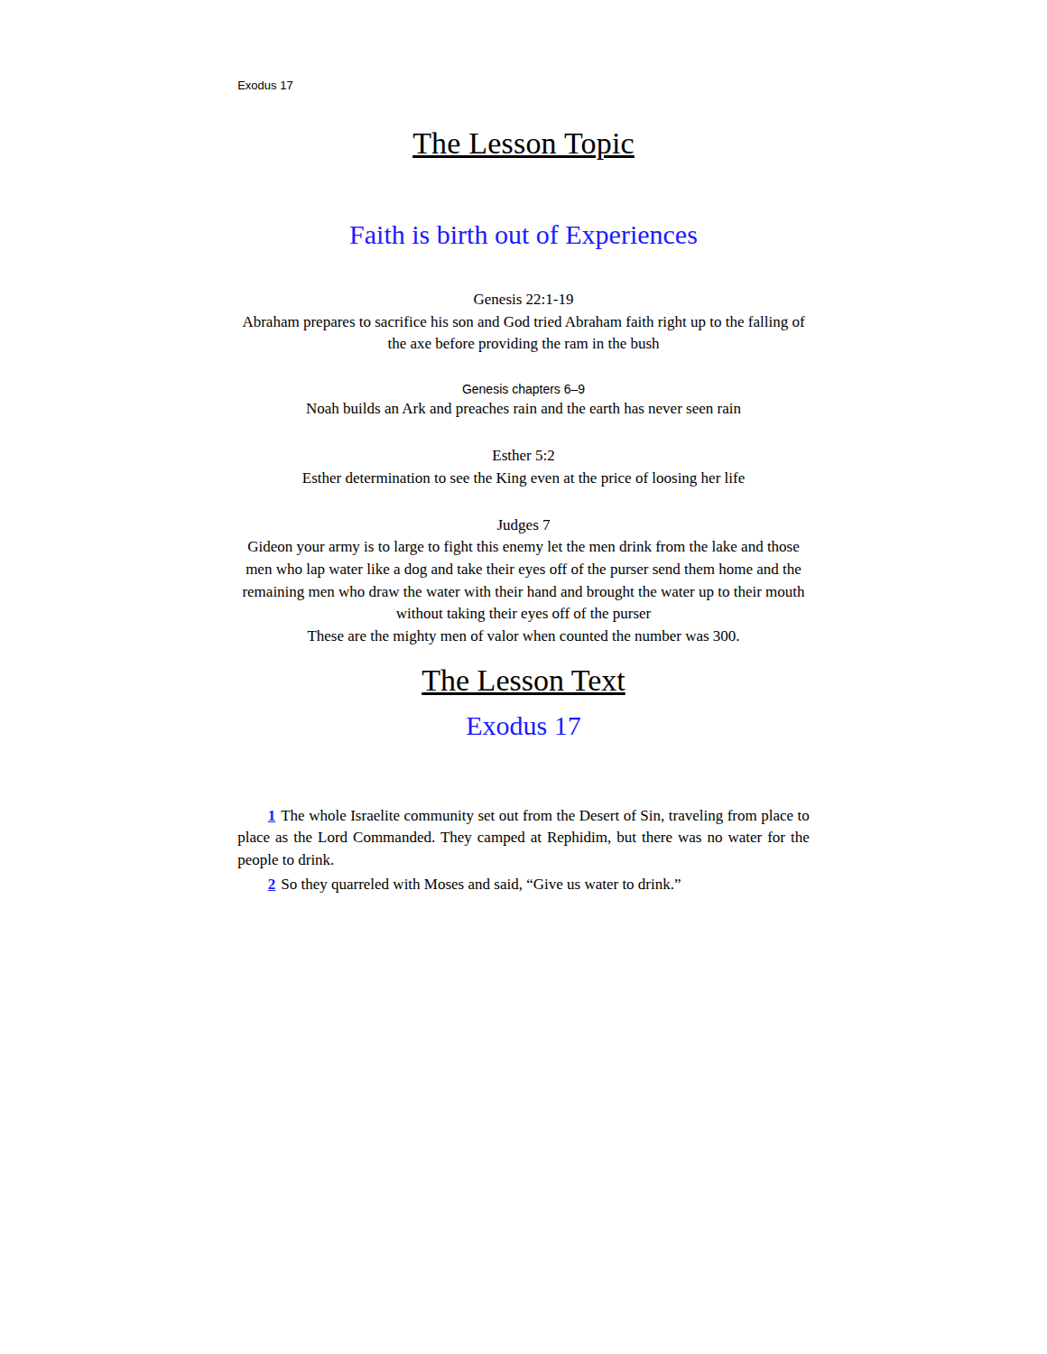Exodus 17
The Lesson Topic
Faith is birth out of Experiences
Genesis 22:1-19
Abraham prepares to sacrifice his son and God tried Abraham faith right up to the falling of the axe before providing the ram in the bush
Genesis chapters 6–9
Noah builds an Ark and preaches rain and the earth has never seen rain
Esther 5:2
Esther determination to see the King even at the price of loosing her life
Judges 7
Gideon your army is to large to fight this enemy let the men drink from the lake and those men who lap water like a dog and take their eyes off of the purser send them home and the remaining men who draw the water with their hand and brought the water up to their mouth without taking their eyes off of the purser
These are the mighty men of valor when counted the number was 300.
The Lesson Text
Exodus 17
1 The whole Israelite community set out from the Desert of Sin, traveling from place to place as the Lord Commanded. They camped at Rephidim, but there was no water for the people to drink.
2 So they quarreled with Moses and said, “Give us water to drink.”